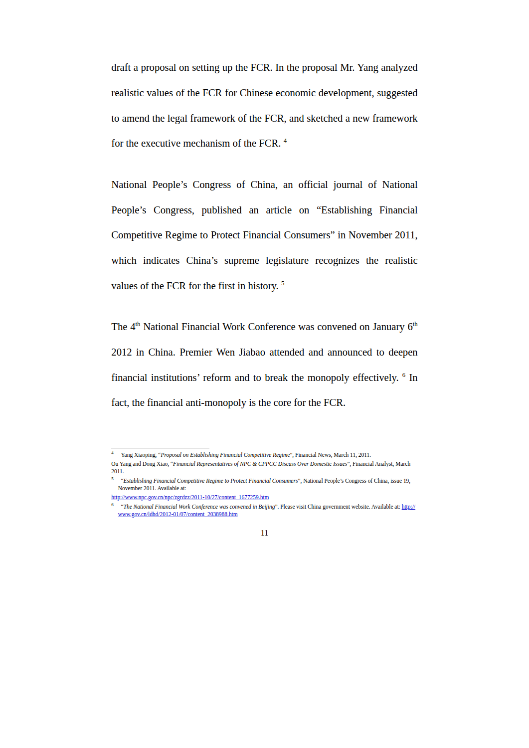draft a proposal on setting up the FCR. In the proposal Mr. Yang analyzed realistic values of the FCR for Chinese economic development, suggested to amend the legal framework of the FCR, and sketched a new framework for the executive mechanism of the FCR. 4
National People’s Congress of China, an official journal of National People’s Congress, published an article on “Establishing Financial Competitive Regime to Protect Financial Consumers” in November 2011, which indicates China’s supreme legislature recognizes the realistic values of the FCR for the first in history. 5
The 4th National Financial Work Conference was convened on January 6th 2012 in China. Premier Wen Jiabao attended and announced to deepen financial institutions’ reform and to break the monopoly effectively. 6 In fact, the financial anti-monopoly is the core for the FCR.
4 Yang Xiaoping, “Proposal on Establishing Financial Competitive Regime”, Financial News, March 11, 2011.
Ou Yang and Dong Xiao, “Financial Representatives of NPC & CPPCC Discuss Over Domestic Issues”, Financial Analyst, March 2011.
5 “Establishing Financial Competitive Regime to Protect Financial Consumers”, National People’s Congress of China, issue 19, November 2011. Available at:
http://www.npc.gov.cn/npc/zgrdzz/2011-10/27/content_1677259.htm
6 “The National Financial Work Conference was convened in Beijing”. Please visit China government website. Available at: http://www.gov.cn/ldhd/2012-01/07/content_2038988.htm
11